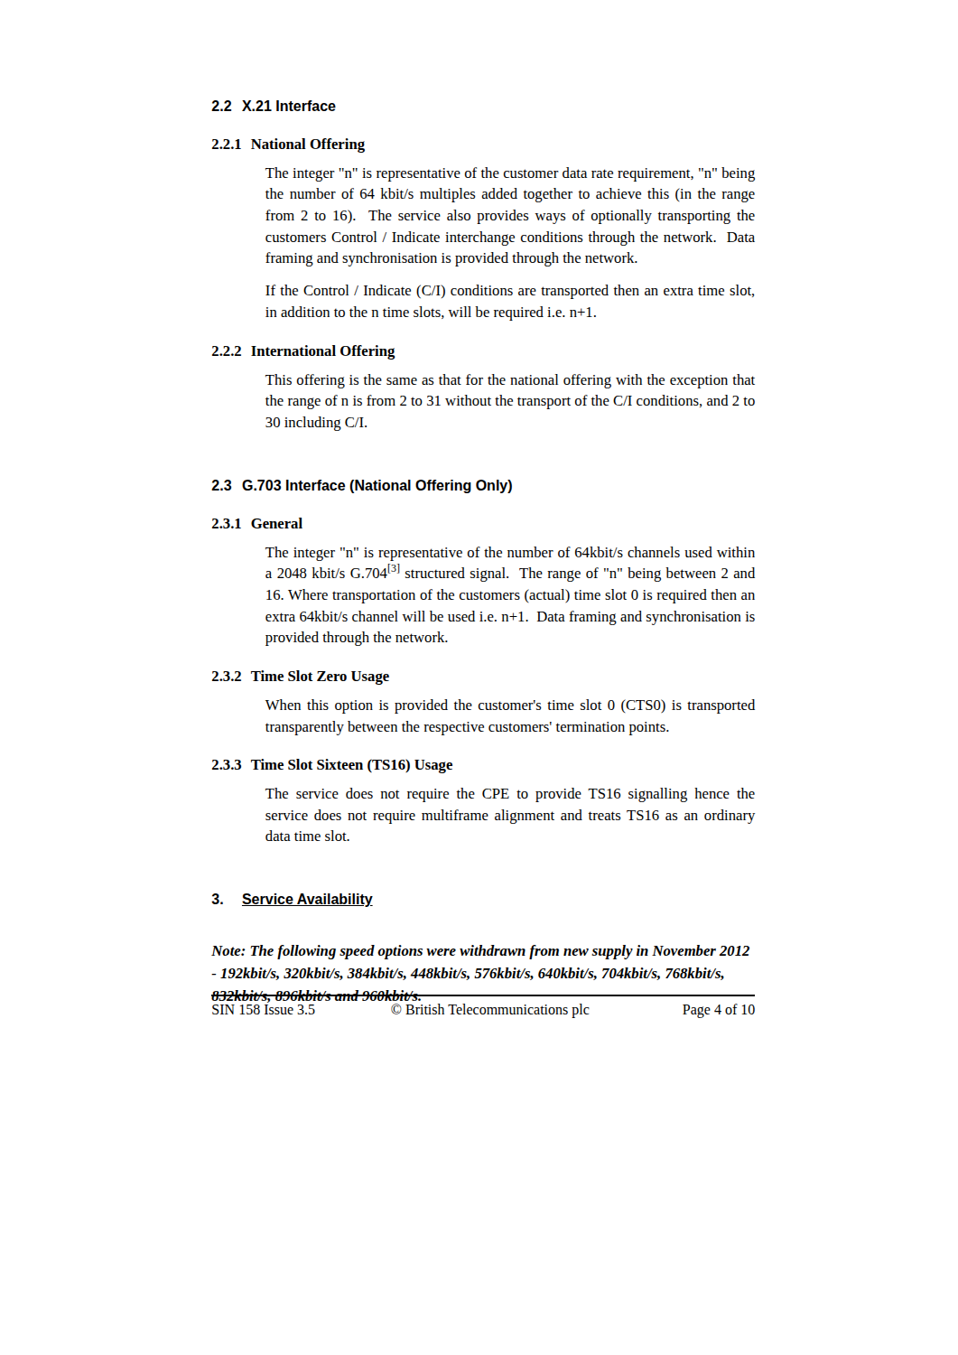2.2 X.21 Interface
2.2.1 National Offering
The integer "n" is representative of the customer data rate requirement, "n" being the number of 64 kbit/s multiples added together to achieve this (in the range from 2 to 16). The service also provides ways of optionally transporting the customers Control / Indicate interchange conditions through the network. Data framing and synchronisation is provided through the network.
If the Control / Indicate (C/I) conditions are transported then an extra time slot, in addition to the n time slots, will be required i.e. n+1.
2.2.2 International Offering
This offering is the same as that for the national offering with the exception that the range of n is from 2 to 31 without the transport of the C/I conditions, and 2 to 30 including C/I.
2.3 G.703 Interface (National Offering Only)
2.3.1 General
The integer "n" is representative of the number of 64kbit/s channels used within a 2048 kbit/s G.704[3] structured signal. The range of "n" being between 2 and 16. Where transportation of the customers (actual) time slot 0 is required then an extra 64kbit/s channel will be used i.e. n+1. Data framing and synchronisation is provided through the network.
2.3.2 Time Slot Zero Usage
When this option is provided the customer's time slot 0 (CTS0) is transported transparently between the respective customers' termination points.
2.3.3 Time Slot Sixteen (TS16) Usage
The service does not require the CPE to provide TS16 signalling hence the service does not require multiframe alignment and treats TS16 as an ordinary data time slot.
3. Service Availability
Note: The following speed options were withdrawn from new supply in November 2012 - 192kbit/s, 320kbit/s, 384kbit/s, 448kbit/s, 576kbit/s, 640kbit/s, 704kbit/s, 768kbit/s, 832kbit/s, 896kbit/s and 960kbit/s.
SIN 158 Issue 3.5 © British Telecommunications plc Page 4 of 10